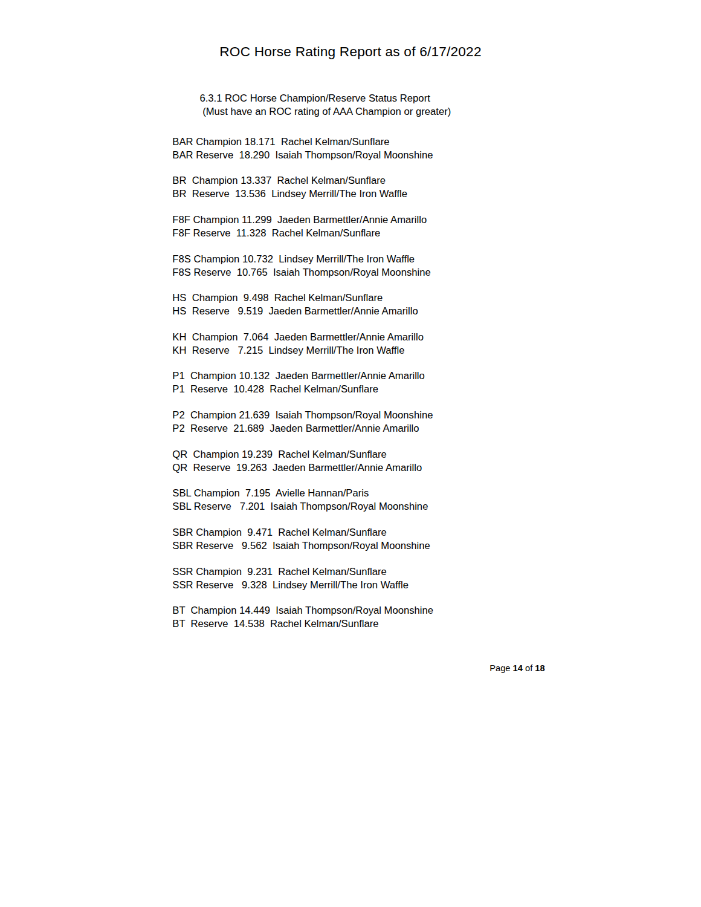ROC Horse Rating Report as of 6/17/2022
6.3.1 ROC Horse Champion/Reserve Status Report (Must have an ROC rating of AAA Champion or greater)
BAR Champion 18.171 Rachel Kelman/Sunflare
BAR Reserve 18.290 Isaiah Thompson/Royal Moonshine
BR Champion 13.337 Rachel Kelman/Sunflare
BR Reserve 13.536 Lindsey Merrill/The Iron Waffle
F8F Champion 11.299 Jaeden Barmettler/Annie Amarillo
F8F Reserve 11.328 Rachel Kelman/Sunflare
F8S Champion 10.732 Lindsey Merrill/The Iron Waffle
F8S Reserve 10.765 Isaiah Thompson/Royal Moonshine
HS Champion 9.498 Rachel Kelman/Sunflare
HS Reserve 9.519 Jaeden Barmettler/Annie Amarillo
KH Champion 7.064 Jaeden Barmettler/Annie Amarillo
KH Reserve 7.215 Lindsey Merrill/The Iron Waffle
P1 Champion 10.132 Jaeden Barmettler/Annie Amarillo
P1 Reserve 10.428 Rachel Kelman/Sunflare
P2 Champion 21.639 Isaiah Thompson/Royal Moonshine
P2 Reserve 21.689 Jaeden Barmettler/Annie Amarillo
QR Champion 19.239 Rachel Kelman/Sunflare
QR Reserve 19.263 Jaeden Barmettler/Annie Amarillo
SBL Champion 7.195 Avielle Hannan/Paris
SBL Reserve 7.201 Isaiah Thompson/Royal Moonshine
SBR Champion 9.471 Rachel Kelman/Sunflare
SBR Reserve 9.562 Isaiah Thompson/Royal Moonshine
SSR Champion 9.231 Rachel Kelman/Sunflare
SSR Reserve 9.328 Lindsey Merrill/The Iron Waffle
BT Champion 14.449 Isaiah Thompson/Royal Moonshine
BT Reserve 14.538 Rachel Kelman/Sunflare
Page 14 of 18